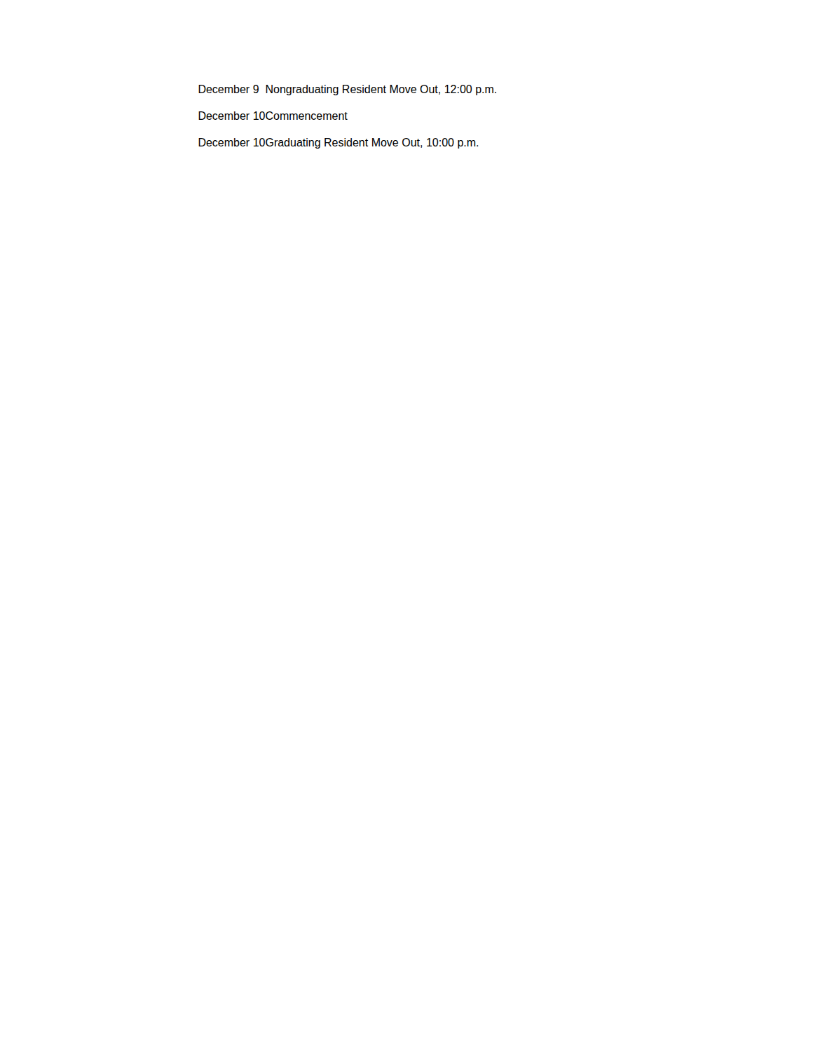| December 9 | Nongraduating Resident Move Out, 12:00 p.m. |
| December 10 | Commencement |
| December 10 | Graduating Resident Move Out, 10:00 p.m. |